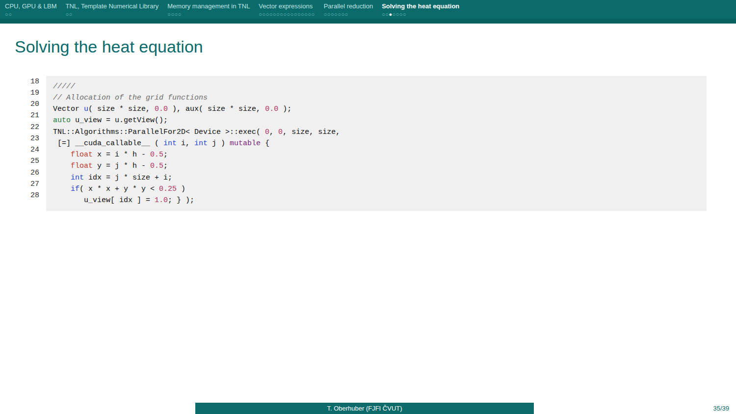CPU, GPU & LBM ○○
TNL, Template Numerical Library ○○
Memory management in TNL ○○○○
Vector expressions ○○○○○○○○○○○○○○○○
Parallel reduction ○○○○○○○
Solving the heat equation ○○●○○○○
Solving the heat equation
18
19
20
21
22
23
24
25
26
27
28
/////
// Allocation of the grid functions
Vector u( size * size, 0.0 ), aux( size * size, 0.0 );
auto u_view = u.getView();
TNL::Algorithms::ParallelFor2D< Device >::exec( 0, 0, size, size,
 [=] __cuda_callable__ ( int i, int j ) mutable {
    float x = i * h - 0.5;
    float y = j * h - 0.5;
    int idx = j * size + i;
    if( x * x + y * y < 0.25 )
       u_view[ idx ] = 1.0; } );
T. Oberhuber (FJFI ČVUT)
35/39